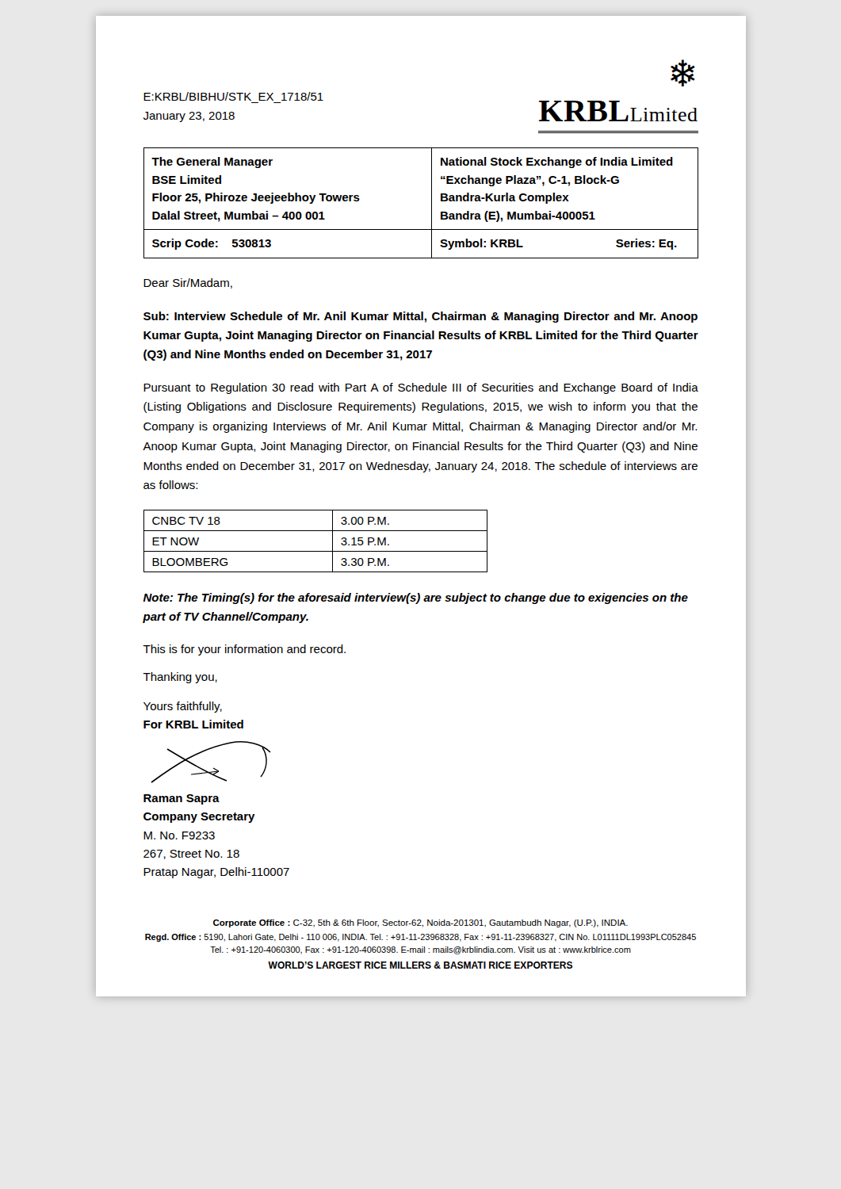E:KRBL/BIBHU/STK_EX_1718/51
January 23, 2018
❄
KRBLLimited
| The General Manager BSE Limited Floor 25, Phiroze Jeejeebhoy Towers Dalal Street, Mumbai – 400 001 | National Stock Exchange of India Limited “Exchange Plaza”, C-1, Block-G Bandra-Kurla Complex Bandra (E), Mumbai-400051 |
| Scrip Code: 530813 | Symbol: KRBL Series: Eq. |
Dear Sir/Madam,
Sub: Interview Schedule of Mr. Anil Kumar Mittal, Chairman & Managing Director and Mr. Anoop Kumar Gupta, Joint Managing Director on Financial Results of KRBL Limited for the Third Quarter (Q3) and Nine Months ended on December 31, 2017
Pursuant to Regulation 30 read with Part A of Schedule III of Securities and Exchange Board of India (Listing Obligations and Disclosure Requirements) Regulations, 2015, we wish to inform you that the Company is organizing Interviews of Mr. Anil Kumar Mittal, Chairman & Managing Director and/or Mr. Anoop Kumar Gupta, Joint Managing Director, on Financial Results for the Third Quarter (Q3) and Nine Months ended on December 31, 2017 on Wednesday, January 24, 2018. The schedule of interviews are as follows:
| CNBC TV 18 | 3.00 P.M. |
| ET NOW | 3.15 P.M. |
| BLOOMBERG | 3.30 P.M. |
Note: The Timing(s) for the aforesaid interview(s) are subject to change due to exigencies on the part of TV Channel/Company.
This is for your information and record.
Thanking you,
Yours faithfully,
For KRBL Limited
Raman Sapra
Company Secretary
M. No. F9233
267, Street No. 18
Pratap Nagar, Delhi-110007
Corporate Office : C-32, 5th & 6th Floor, Sector-62, Noida-201301, Gautambudh Nagar, (U.P.), INDIA.
Regd. Office : 5190, Lahori Gate, Delhi - 110 006, INDIA. Tel. : +91-11-23968328, Fax : +91-11-23968327, CIN No. L01111DL1993PLC052845
Tel. : +91-120-4060300, Fax : +91-120-4060398. E-mail : mails@krblindia.com. Visit us at : www.krblrice.com
WORLD’S LARGEST RICE MILLERS & BASMATI RICE EXPORTERS